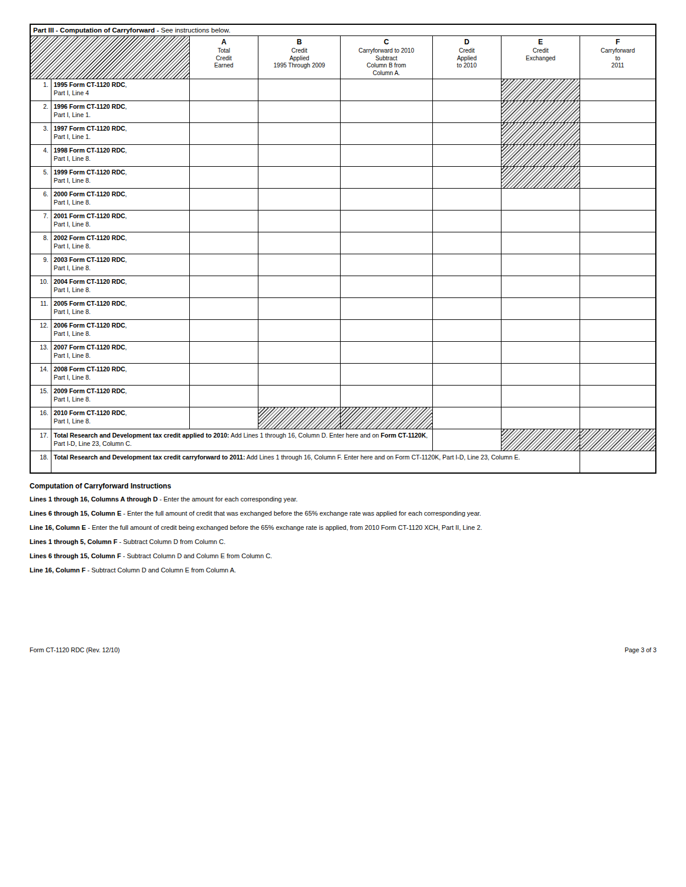| Part III - Computation of Carryforward - See instructions below. |
| | A Total Credit Earned | B Credit Applied 1995 Through 2009 | C Carryforward to 2010 Subtract Column B from Column A. | D Credit Applied to 2010 | E Credit Exchanged | F Carryforward to 2011 |
| 1. | 1995 Form CT-1120 RDC , Part I, Line 4 | | | | | | |
| 2. | 1996 Form CT-1120 RDC , Part I, Line 1. | | | | | | |
| 3. | 1997 Form CT-1120 RDC , Part I, Line 1. | | | | | | |
| 4. | 1998 Form CT-1120 RDC , Part I, Line 8. | | | | | | |
| 5. | 1999 Form CT-1120 RDC , Part I, Line 8. | | | | | | |
| 6. | 2000 Form CT-1120 RDC , Part I, Line 8. | | | | | | |
| 7. | 2001 Form CT-1120 RDC , Part I, Line 8. | | | | | | |
| 8. | 2002 Form CT-1120 RDC , Part I, Line 8. | | | | | | |
| 9. | 2003 Form CT-1120 RDC , Part I, Line 8. | | | | | | |
| 10. | 2004 Form CT-1120 RDC , Part I, Line 8. | | | | | | |
| 11. | 2005 Form CT-1120 RDC , Part I, Line 8. | | | | | | |
| 12. | 2006 Form CT-1120 RDC , Part I, Line 8. | | | | | | |
| 13. | 2007 Form CT-1120 RDC , Part I, Line 8. | | | | | | |
| 14. | 2008 Form CT-1120 RDC , Part I, Line 8. | | | | | | |
| 15. | 2009 Form CT-1120 RDC , Part I, Line 8. | | | | | | |
| 16. | 2010 Form CT-1120 RDC , Part I, Line 8. | | | | | | |
| 17. | Total Research and Development tax credit applied to 2010: Add Lines 1 through 16, Column D. Enter here and on Form CT-1120K , Part I-D, Line 23, Column C. | | | |
| 18. | Total Research and Development tax credit carryforward to 2011: Add Lines 1 through 16, Column F. Enter here and on Form CT-1120K, Part I-D, Line 23, Column E. | |
Computation of Carryforward Instructions
Lines 1 through 16, Columns A through D - Enter the amount for each corresponding year.
Lines 6 through 15, Column E - Enter the full amount of credit that was exchanged before the 65% exchange rate was applied for each corresponding year.
Line 16, Column E - Enter the full amount of credit being exchanged before the 65% exchange rate is applied, from 2010 Form CT-1120 XCH, Part II, Line 2.
Lines 1 through 5, Column F - Subtract Column D from Column C.
Lines 6 through 15, Column F - Subtract Column D and Column E from Column C.
Line 16, Column F - Subtract Column D and Column E from Column A.
Form CT-1120 RDC (Rev. 12/10)
Page 3 of 3